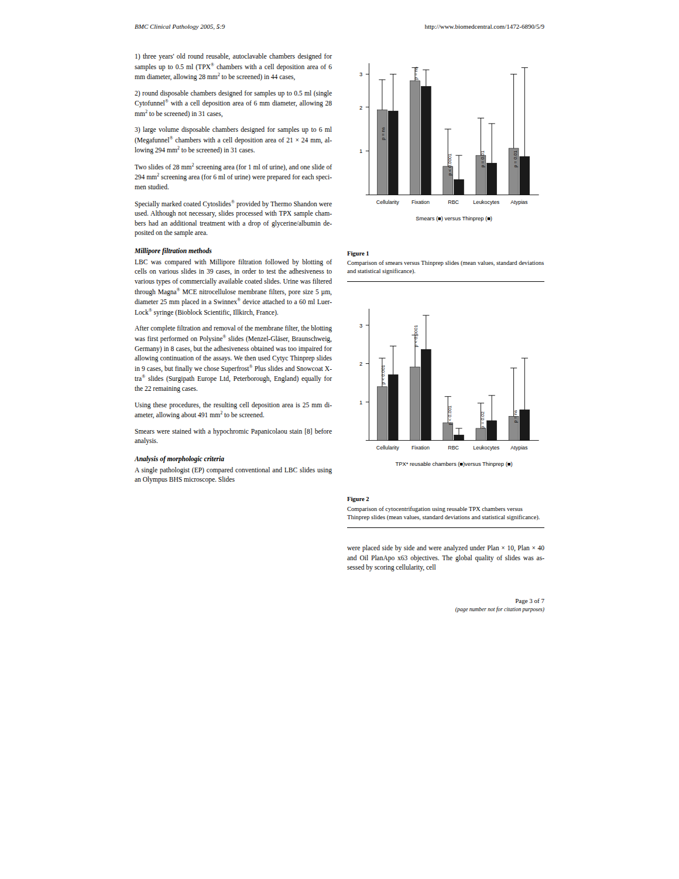BMC Clinical Pathology 2005, 5:9
http://www.biomedcentral.com/1472-6890/5/9
1) three years' old round reusable, autoclavable chambers designed for samples up to 0.5 ml (TPX® chambers with a cell deposition area of 6 mm diameter, allowing 28 mm2 to be screened) in 44 cases,
2) round disposable chambers designed for samples up to 0.5 ml (single Cytofunnel® with a cell deposition area of 6 mm diameter, allowing 28 mm2 to be screened) in 31 cases,
3) large volume disposable chambers designed for samples up to 6 ml (Megafunnel® chambers with a cell deposition area of 21 × 24 mm, allowing 294 mm2 to be screened) in 31 cases.
Two slides of 28 mm2 screening area (for 1 ml of urine), and one slide of 294 mm2 screening area (for 6 ml of urine) were prepared for each specimen studied.
Specially marked coated Cytoslides® provided by Thermo Shandon were used. Although not necessary, slides processed with TPX sample chambers had an additional treatment with a drop of glycerine/albumin deposited on the sample area.
Millipore filtration methods
LBC was compared with Millipore filtration followed by blotting of cells on various slides in 39 cases, in order to test the adhesiveness to various types of commercially available coated slides. Urine was filtered through Magna® MCE nitrocellulose membrane filters, pore size 5 µm, diameter 25 mm placed in a Swinnex® device attached to a 60 ml Luer-Lock® syringe (Bioblock Scientific, Illkirch, France).
After complete filtration and removal of the membrane filter, the blotting was first performed on Polysine® slides (Menzel-Gläser, Braunschweig, Germany) in 8 cases, but the adhesiveness obtained was too impaired for allowing continuation of the assays. We then used Cytyc Thinprep slides in 9 cases, but finally we chose Superfrost® Plus slides and Snowcoat X-tra® slides (Surgipath Europe Ltd, Peterborough, England) equally for the 22 remaining cases.
Using these procedures, the resulting cell deposition area is 25 mm diameter, allowing about 491 mm2 to be screened.
Smears were stained with a hypochromic Papanicolaou stain [8] before analysis.
Analysis of morphologic criteria
A single pathologist (EP) compared conventional and LBC slides using an Olympus BHS microscope. Slides
1 2 3 p = ns p = ns p < 0.0001 p = 0.01 p = 0.01 Cellularity Fixation RBC Leukocytes Atypias Smears (■) versus Thinprep (■)
Figure 1 Comparison of smears versus Thinprep slides (mean values, standard deviations and statistical significance).
1 2 3 p < 0.001 p < 0.0001 p < 0.001 p = 0.02 p = ns Cellularity Fixation RBC Leukocytes Atypias TPX* reusable chambers (■)versus Thinprep (■)
Figure 2 Comparison of cytocentrifugation using reusable TPX chambers versus Thinprep slides (mean values, standard deviations and statistical significance).
were placed side by side and were analyzed under Plan × 10, Plan × 40 and Oil PlanApo x63 objectives. The global quality of slides was assessed by scoring cellularity, cell
Page 3 of 7
(page number not for citation purposes)